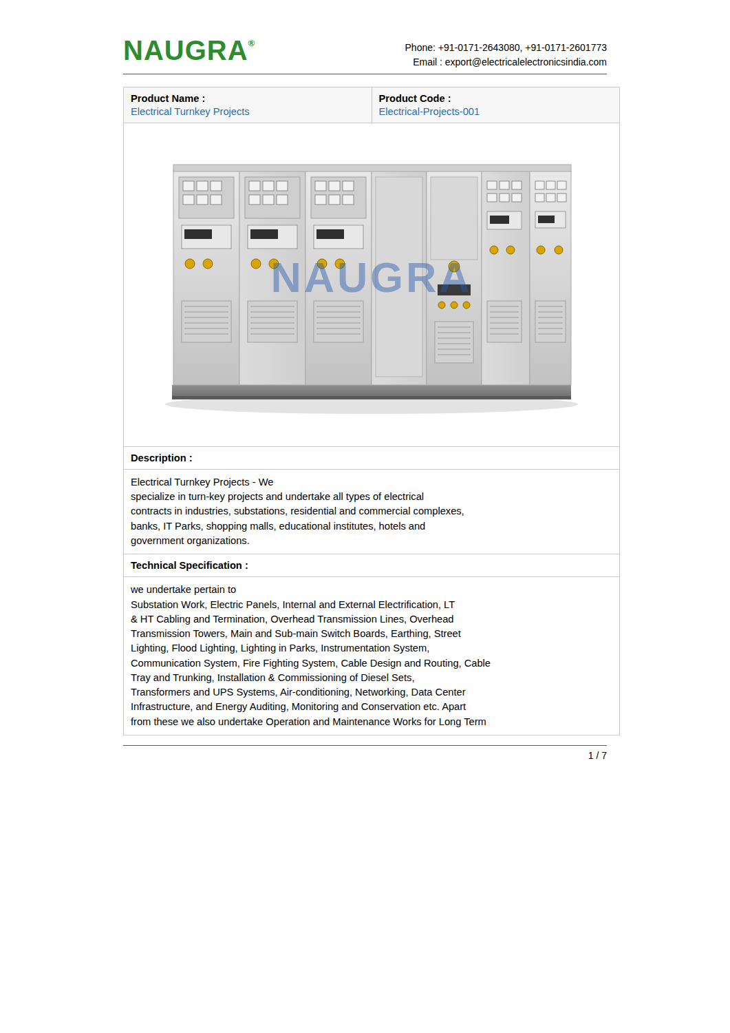NAUGRA®
Phone: +91-0171-2643080, +91-0171-2601773
Email : export@electricalelectronicsindia.com
| Product Name : Electrical Turnkey Projects | Product Code : Electrical-Projects-001 |
| NAUGRA |
| Description : |
| Electrical Turnkey Projects - We specialize in turn-key projects and undertake all types of electrical contracts in industries, substations, residential and commercial complexes, banks, IT Parks, shopping malls, educational institutes, hotels and government organizations. |
| Technical Specification : |
| we undertake pertain to Substation Work, Electric Panels, Internal and External Electrification, LT & HT Cabling and Termination, Overhead Transmission Lines, Overhead Transmission Towers, Main and Sub-main Switch Boards, Earthing, Street Lighting, Flood Lighting, Lighting in Parks, Instrumentation System, Communication System, Fire Fighting System, Cable Design and Routing, Cable Tray and Trunking, Installation & Commissioning of Diesel Sets, Transformers and UPS Systems, Air-conditioning, Networking, Data Center Infrastructure, and Energy Auditing, Monitoring and Conservation etc. Apart from these we also undertake Operation and Maintenance Works for Long Term |
1 / 7